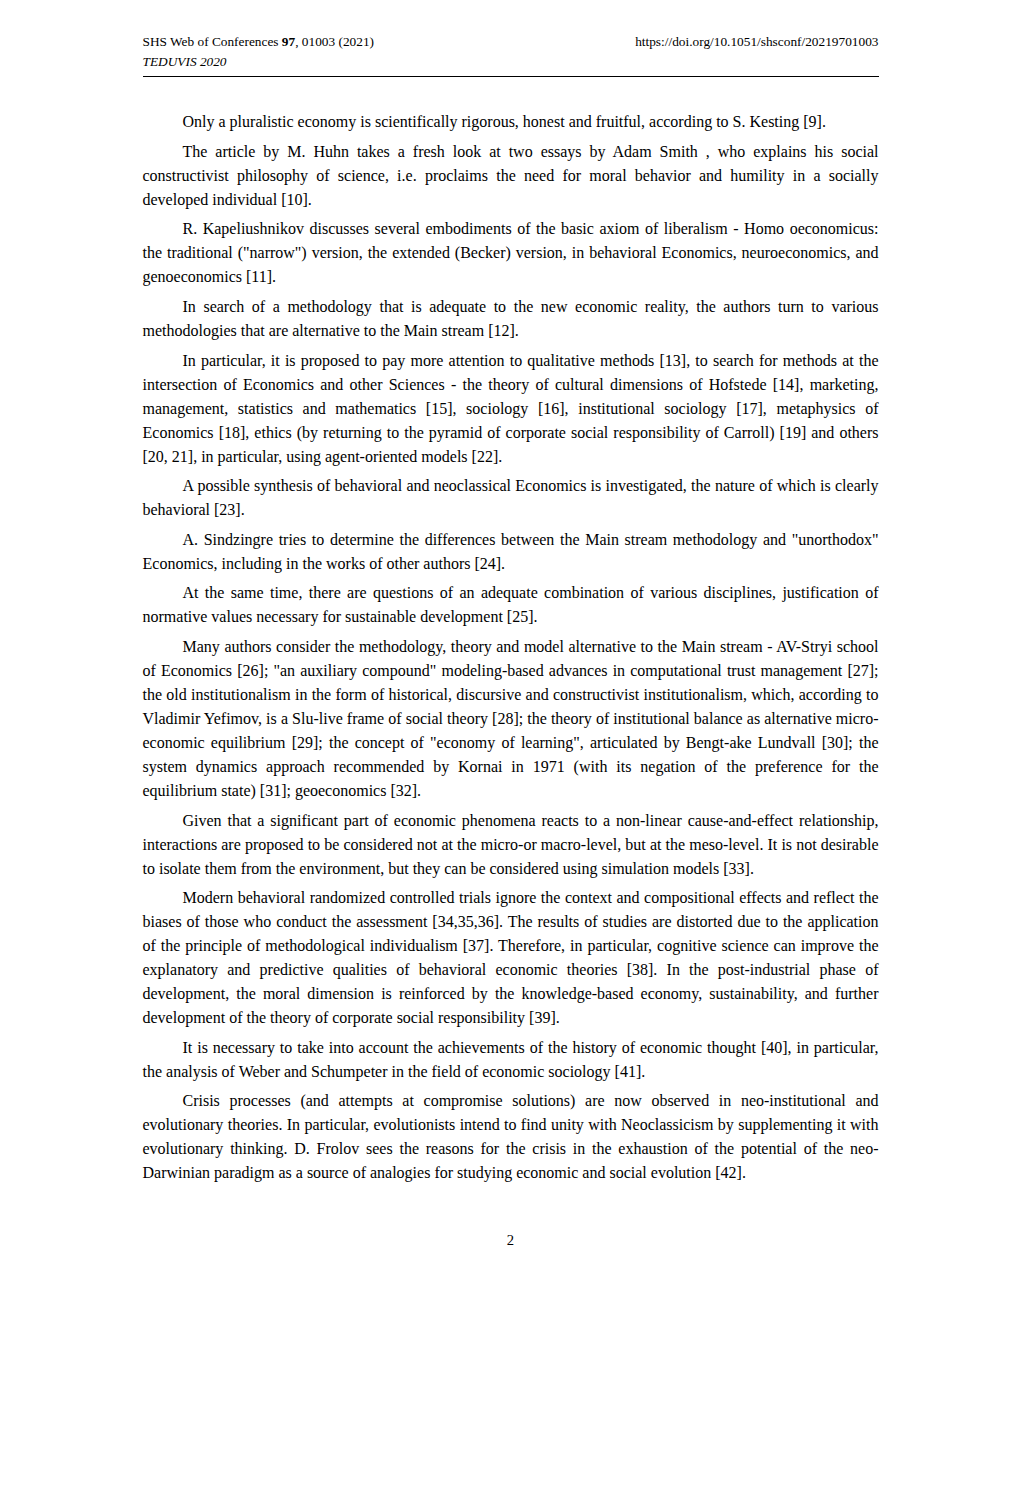SHS Web of Conferences 97, 01003 (2021)
TEDUVIS 2020
https://doi.org/10.1051/shsconf/20219701003
Only a pluralistic economy is scientifically rigorous, honest and fruitful, according to S. Kesting [9].
The article by M. Huhn takes a fresh look at two essays by Adam Smith , who explains his social constructivist philosophy of science, i.e. proclaims the need for moral behavior and humility in a socially developed individual [10].
R. Kapeliushnikov discusses several embodiments of the basic axiom of liberalism - Homo oeconomicus: the traditional ("narrow") version, the extended (Becker) version, in behavioral Economics, neuroeconomics, and genoeconomics [11].
In search of a methodology that is adequate to the new economic reality, the authors turn to various methodologies that are alternative to the Main stream [12].
In particular, it is proposed to pay more attention to qualitative methods [13], to search for methods at the intersection of Economics and other Sciences - the theory of cultural dimensions of Hofstede [14], marketing, management, statistics and mathematics [15], sociology [16], institutional sociology [17], metaphysics of Economics [18], ethics (by returning to the pyramid of corporate social responsibility of Carroll) [19] and others [20, 21], in particular, using agent-oriented models [22].
A possible synthesis of behavioral and neoclassical Economics is investigated, the nature of which is clearly behavioral [23].
A. Sindzingre tries to determine the differences between the Main stream methodology and "unorthodox" Economics, including in the works of other authors [24].
At the same time, there are questions of an adequate combination of various disciplines, justification of normative values necessary for sustainable development [25].
Many authors consider the methodology, theory and model alternative to the Main stream - AV-Stryi school of Economics [26]; "an auxiliary compound" modeling-based advances in computational trust management [27]; the old institutionalism in the form of historical, discursive and constructivist institutionalism, which, according to Vladimir Yefimov, is a Slu-live frame of social theory [28]; the theory of institutional balance as alternative micro-economic equilibrium [29]; the concept of "economy of learning", articulated by Bengt-ake Lundvall [30]; the system dynamics approach recommended by Kornai in 1971 (with its negation of the preference for the equilibrium state) [31]; geoeconomics [32].
Given that a significant part of economic phenomena reacts to a non-linear cause-and-effect relationship, interactions are proposed to be considered not at the micro-or macro-level, but at the meso-level. It is not desirable to isolate them from the environment, but they can be considered using simulation models [33].
Modern behavioral randomized controlled trials ignore the context and compositional effects and reflect the biases of those who conduct the assessment [34,35,36]. The results of studies are distorted due to the application of the principle of methodological individualism [37]. Therefore, in particular, cognitive science can improve the explanatory and predictive qualities of behavioral economic theories [38]. In the post-industrial phase of development, the moral dimension is reinforced by the knowledge-based economy, sustainability, and further development of the theory of corporate social responsibility [39].
It is necessary to take into account the achievements of the history of economic thought [40], in particular, the analysis of Weber and Schumpeter in the field of economic sociology [41].
Crisis processes (and attempts at compromise solutions) are now observed in neo-institutional and evolutionary theories. In particular, evolutionists intend to find unity with Neoclassicism by supplementing it with evolutionary thinking. D. Frolov sees the reasons for the crisis in the exhaustion of the potential of the neo-Darwinian paradigm as a source of analogies for studying economic and social evolution [42].
2